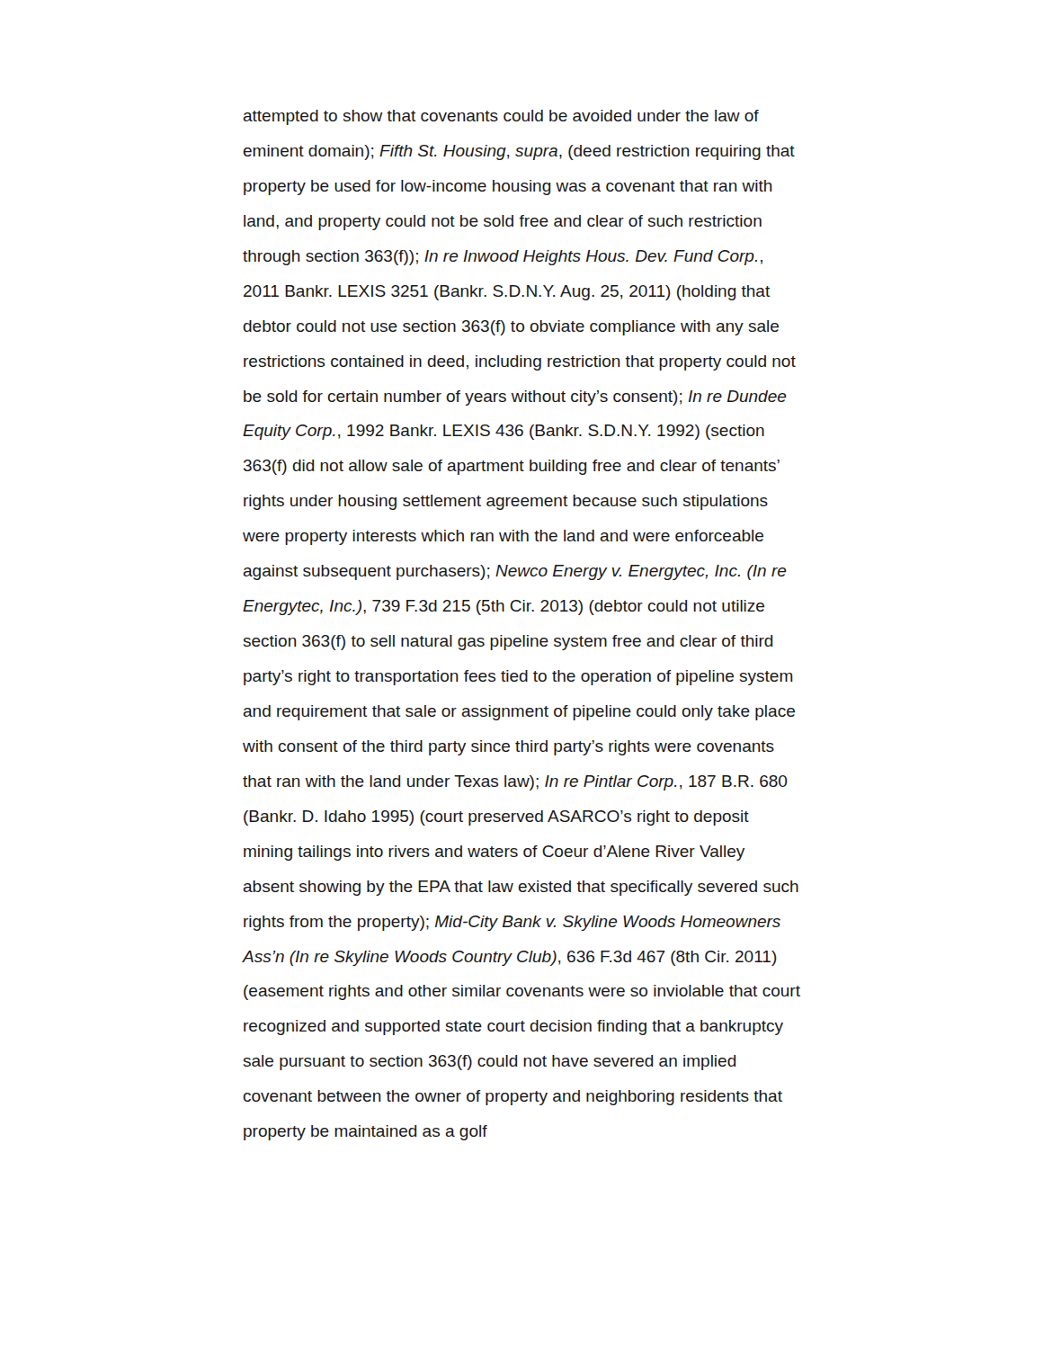attempted to show that covenants could be avoided under the law of eminent domain); Fifth St. Housing, supra, (deed restriction requiring that property be used for low-income housing was a covenant that ran with land, and property could not be sold free and clear of such restriction through section 363(f)); In re Inwood Heights Hous. Dev. Fund Corp., 2011 Bankr. LEXIS 3251 (Bankr. S.D.N.Y. Aug. 25, 2011) (holding that debtor could not use section 363(f) to obviate compliance with any sale restrictions contained in deed, including restriction that property could not be sold for certain number of years without city’s consent); In re Dundee Equity Corp., 1992 Bankr. LEXIS 436 (Bankr. S.D.N.Y. 1992) (section 363(f) did not allow sale of apartment building free and clear of tenants’ rights under housing settlement agreement because such stipulations were property interests which ran with the land and were enforceable against subsequent purchasers); Newco Energy v. Energytec, Inc. (In re Energytec, Inc.), 739 F.3d 215 (5th Cir. 2013) (debtor could not utilize section 363(f) to sell natural gas pipeline system free and clear of third party’s right to transportation fees tied to the operation of pipeline system and requirement that sale or assignment of pipeline could only take place with consent of the third party since third party’s rights were covenants that ran with the land under Texas law); In re Pintlar Corp., 187 B.R. 680 (Bankr. D. Idaho 1995) (court preserved ASARCO’s right to deposit mining tailings into rivers and waters of Coeur d’Alene River Valley absent showing by the EPA that law existed that specifically severed such rights from the property); Mid-City Bank v. Skyline Woods Homeowners Ass’n (In re Skyline Woods Country Club), 636 F.3d 467 (8th Cir. 2011) (easement rights and other similar covenants were so inviolable that court recognized and supported state court decision finding that a bankruptcy sale pursuant to section 363(f) could not have severed an implied covenant between the owner of property and neighboring residents that property be maintained as a golf